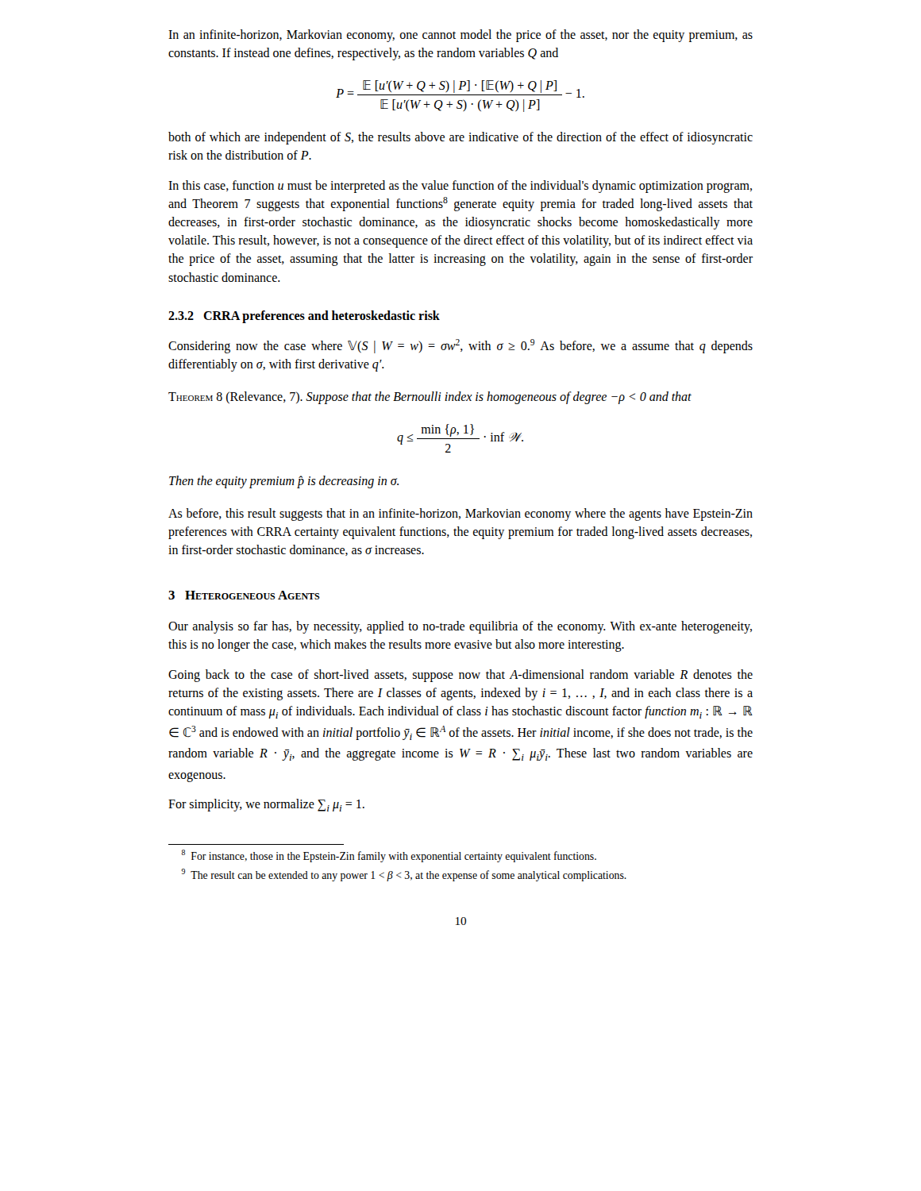In an infinite-horizon, Markovian economy, one cannot model the price of the asset, nor the equity premium, as constants. If instead one defines, respectively, as the random variables Q and
P = 𝔼 [u′(W + Q + S) | P] · [𝔼(W) + Q | P] 𝔼 [u′(W + Q + S) · (W + Q) | P] − 1.
both of which are independent of S, the results above are indicative of the direction of the effect of idiosyncratic risk on the distribution of P.
In this case, function u must be interpreted as the value function of the individual's dynamic optimization program, and Theorem 7 suggests that exponential functions8 generate equity premia for traded long-lived assets that decreases, in first-order stochastic dominance, as the idiosyncratic shocks become homoskedastically more volatile. This result, however, is not a consequence of the direct effect of this volatility, but of its indirect effect via the price of the asset, assuming that the latter is increasing on the volatility, again in the sense of first-order stochastic dominance.
2.3.2 CRRA preferences and heteroskedastic risk
Considering now the case where 𝕍(S | W = w) = σw2, with σ ≥ 0.9 As before, we a assume that q depends differentiably on σ, with first derivative q′.
Theorem 8 (Relevance, 7). Suppose that the Bernoulli index is homogeneous of degree −ρ < 0 and that
q ≤ min {ρ, 1} 2 · inf 𝒲.
Then the equity premium p̂ is decreasing in σ.
As before, this result suggests that in an infinite-horizon, Markovian economy where the agents have Epstein-Zin preferences with CRRA certainty equivalent functions, the equity premium for traded long-lived assets decreases, in first-order stochastic dominance, as σ increases.
3 Heterogeneous Agents
Our analysis so far has, by necessity, applied to no-trade equilibria of the economy. With ex-ante heterogeneity, this is no longer the case, which makes the results more evasive but also more interesting.
Going back to the case of short-lived assets, suppose now that A-dimensional random variable R denotes the returns of the existing assets. There are I classes of agents, indexed by i = 1, … , I, and in each class there is a continuum of mass μi of individuals. Each individual of class i has stochastic discount factor function mi : ℝ → ℝ ∈ ℂ3 and is endowed with an initial portfolio ȳi ∈ ℝA of the assets. Her initial income, if she does not trade, is the random variable R · ȳi, and the aggregate income is W = R · ∑i μiȳi. These last two random variables are exogenous.
For simplicity, we normalize ∑i μi = 1.
8 For instance, those in the Epstein-Zin family with exponential certainty equivalent functions.
9 The result can be extended to any power 1 < β < 3, at the expense of some analytical complications.
10